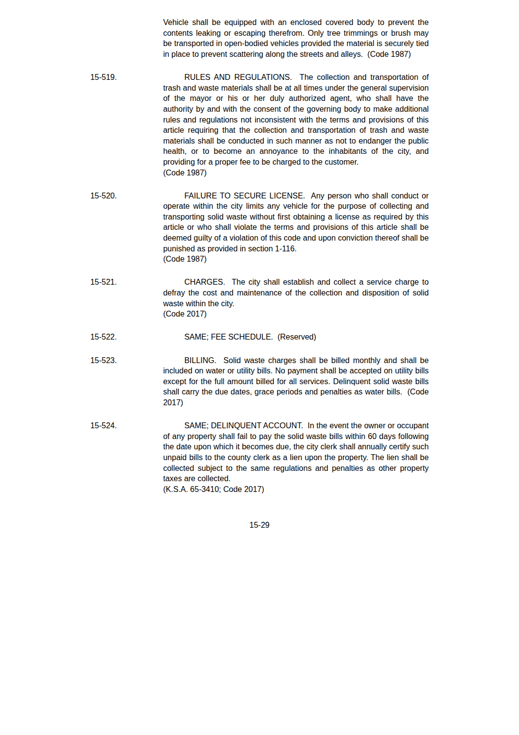Vehicle shall be equipped with an enclosed covered body to prevent the contents leaking or escaping therefrom. Only tree trimmings or brush may be transported in open-bodied vehicles provided the material is securely tied in place to prevent scattering along the streets and alleys. (Code 1987)
15-519.
RULES AND REGULATIONS. The collection and transportation of trash and waste materials shall be at all times under the general supervision of the mayor or his or her duly authorized agent, who shall have the authority by and with the consent of the governing body to make additional rules and regulations not inconsistent with the terms and provisions of this article requiring that the collection and transportation of trash and waste materials shall be conducted in such manner as not to endanger the public health, or to become an annoyance to the inhabitants of the city, and providing for a proper fee to be charged to the customer.
(Code 1987)
15-520.
FAILURE TO SECURE LICENSE. Any person who shall conduct or operate within the city limits any vehicle for the purpose of collecting and transporting solid waste without first obtaining a license as required by this article or who shall violate the terms and provisions of this article shall be deemed guilty of a violation of this code and upon conviction thereof shall be punished as provided in section 1-116.
(Code 1987)
15-521.
CHARGES. The city shall establish and collect a service charge to defray the cost and maintenance of the collection and disposition of solid waste within the city.
(Code 2017)
15-522.
SAME; FEE SCHEDULE. (Reserved)
15-523.
BILLING. Solid waste charges shall be billed monthly and shall be included on water or utility bills. No payment shall be accepted on utility bills except for the full amount billed for all services. Delinquent solid waste bills shall carry the due dates, grace periods and penalties as water bills. (Code 2017)
15-524.
SAME; DELINQUENT ACCOUNT. In the event the owner or occupant of any property shall fail to pay the solid waste bills within 60 days following the date upon which it becomes due, the city clerk shall annually certify such unpaid bills to the county clerk as a lien upon the property. The lien shall be collected subject to the same regulations and penalties as other property taxes are collected.
(K.S.A. 65-3410; Code 2017)
15-29